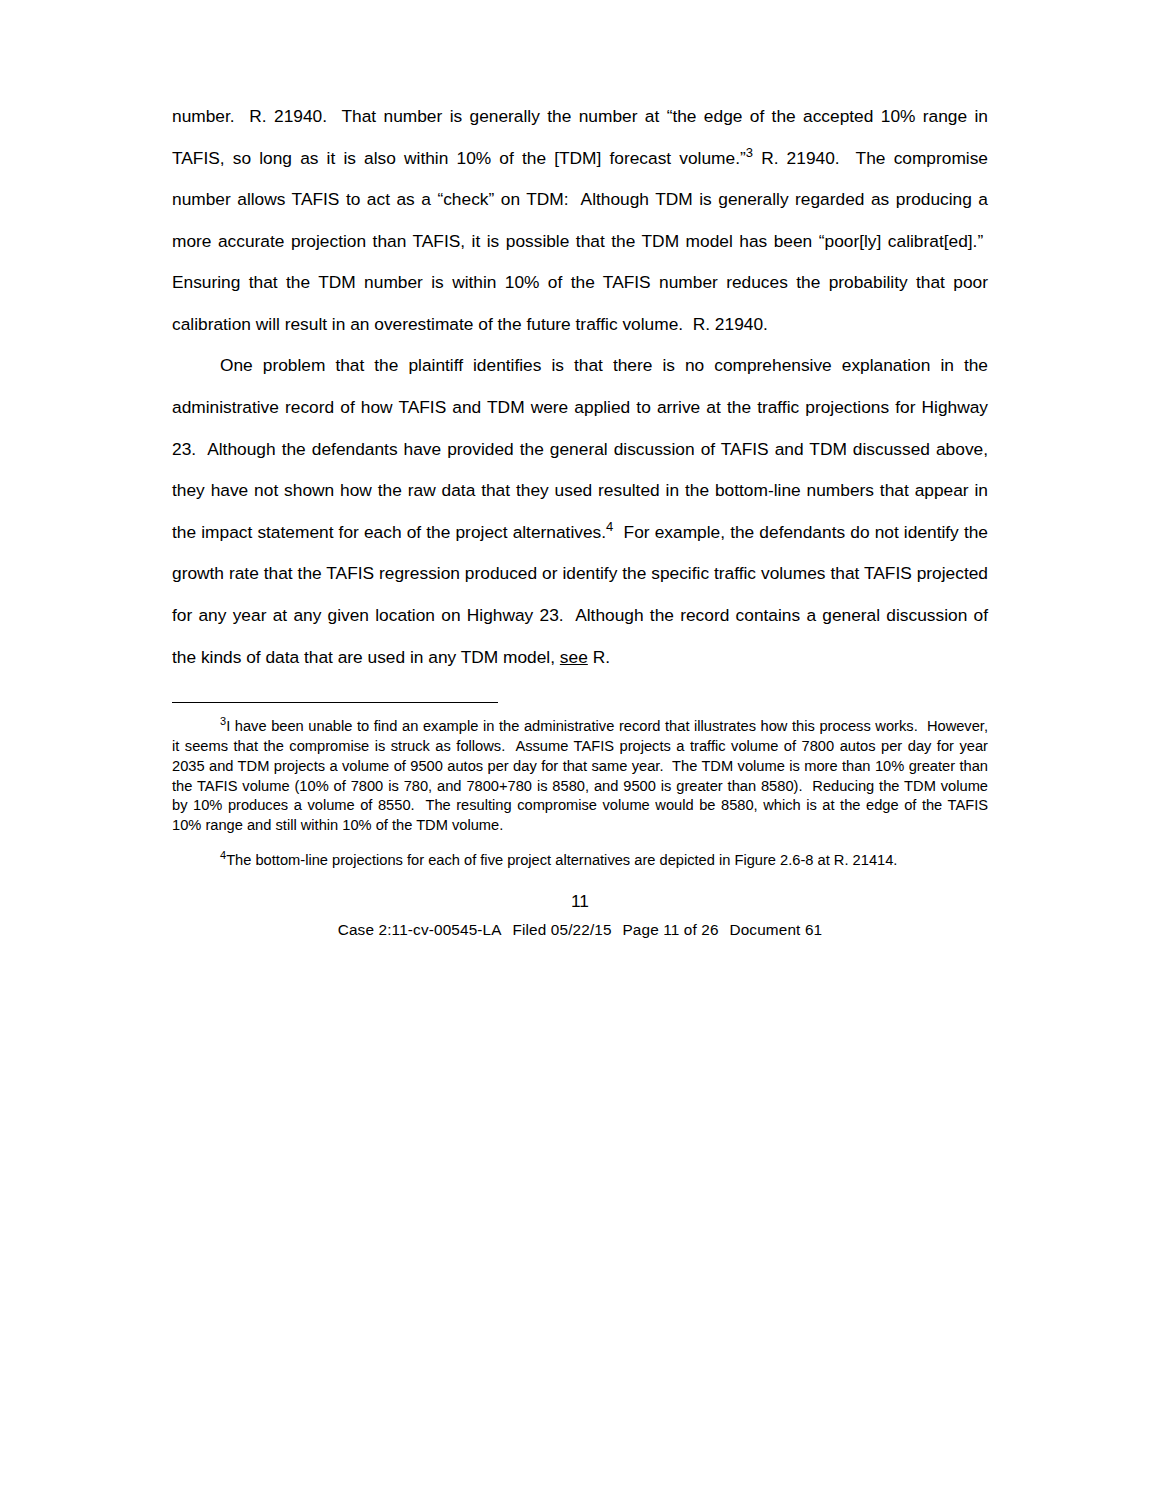number. R. 21940. That number is generally the number at “the edge of the accepted 10% range in TAFIS, so long as it is also within 10% of the [TDM] forecast volume.”3 R. 21940. The compromise number allows TAFIS to act as a “check” on TDM: Although TDM is generally regarded as producing a more accurate projection than TAFIS, it is possible that the TDM model has been “poor[ly] calibrat[ed].” Ensuring that the TDM number is within 10% of the TAFIS number reduces the probability that poor calibration will result in an overestimate of the future traffic volume. R. 21940.
One problem that the plaintiff identifies is that there is no comprehensive explanation in the administrative record of how TAFIS and TDM were applied to arrive at the traffic projections for Highway 23. Although the defendants have provided the general discussion of TAFIS and TDM discussed above, they have not shown how the raw data that they used resulted in the bottom-line numbers that appear in the impact statement for each of the project alternatives.4 For example, the defendants do not identify the growth rate that the TAFIS regression produced or identify the specific traffic volumes that TAFIS projected for any year at any given location on Highway 23. Although the record contains a general discussion of the kinds of data that are used in any TDM model, see R.
3I have been unable to find an example in the administrative record that illustrates how this process works. However, it seems that the compromise is struck as follows. Assume TAFIS projects a traffic volume of 7800 autos per day for year 2035 and TDM projects a volume of 9500 autos per day for that same year. The TDM volume is more than 10% greater than the TAFIS volume (10% of 7800 is 780, and 7800+780 is 8580, and 9500 is greater than 8580). Reducing the TDM volume by 10% produces a volume of 8550. The resulting compromise volume would be 8580, which is at the edge of the TAFIS 10% range and still within 10% of the TDM volume.
4The bottom-line projections for each of five project alternatives are depicted in Figure 2.6-8 at R. 21414.
11
Case 2:11-cv-00545-LA Filed 05/22/15 Page 11 of 26 Document 61